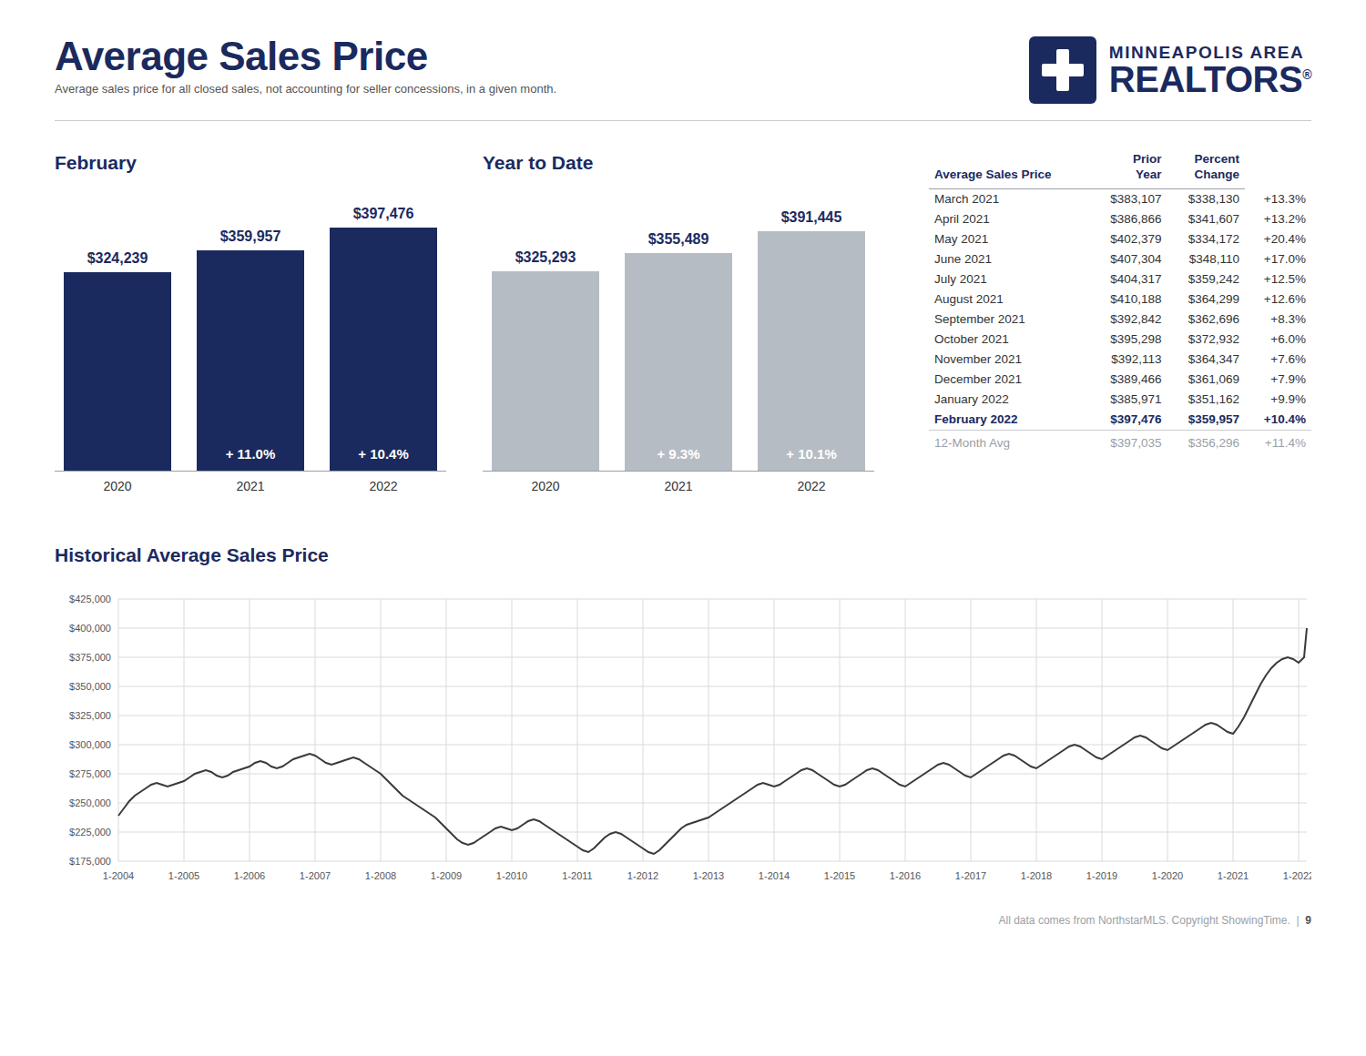Average Sales Price
Average sales price for all closed sales, not accounting for seller concessions, in a given month.
MINNEAPOLIS AREA
REALTORS®
February
$324,239
$359,957
+ 11.0%
$397,476
+ 10.4%
202020212022
Year to Date
$325,293
$355,489
+ 9.3%
$391,445
+ 10.1%
202020212022
| Average Sales Price | Prior Year | Percent Change |
| --- | --- | --- |
| March 2021 | $383,107 | $338,130 | +13.3% |
| April 2021 | $386,866 | $341,607 | +13.2% |
| May 2021 | $402,379 | $334,172 | +20.4% |
| June 2021 | $407,304 | $348,110 | +17.0% |
| July 2021 | $404,317 | $359,242 | +12.5% |
| August 2021 | $410,188 | $364,299 | +12.6% |
| September 2021 | $392,842 | $362,696 | +8.3% |
| October 2021 | $395,298 | $372,932 | +6.0% |
| November 2021 | $392,113 | $364,347 | +7.6% |
| December 2021 | $389,466 | $361,069 | +7.9% |
| January 2022 | $385,971 | $351,162 | +9.9% |
| February 2022 | $397,476 | $359,957 | +10.4% |
| 12-Month Avg | $397,035 | $356,296 | +11.4% |
Historical Average Sales Price
$425,000 $400,000 $375,000 $350,000 $325,000 $300,000 $275,000 $250,000 $225,000 $175,000 1-2004 1-2005 1-2006 1-2007 1-2008 1-2009 1-2010 1-2011 1-2012 1-2013 1-2014 1-2015 1-2016 1-2017 1-2018 1-2019 1-2020 1-2021 1-2022
All data comes from NorthstarMLS. Copyright ShowingTime. | 9